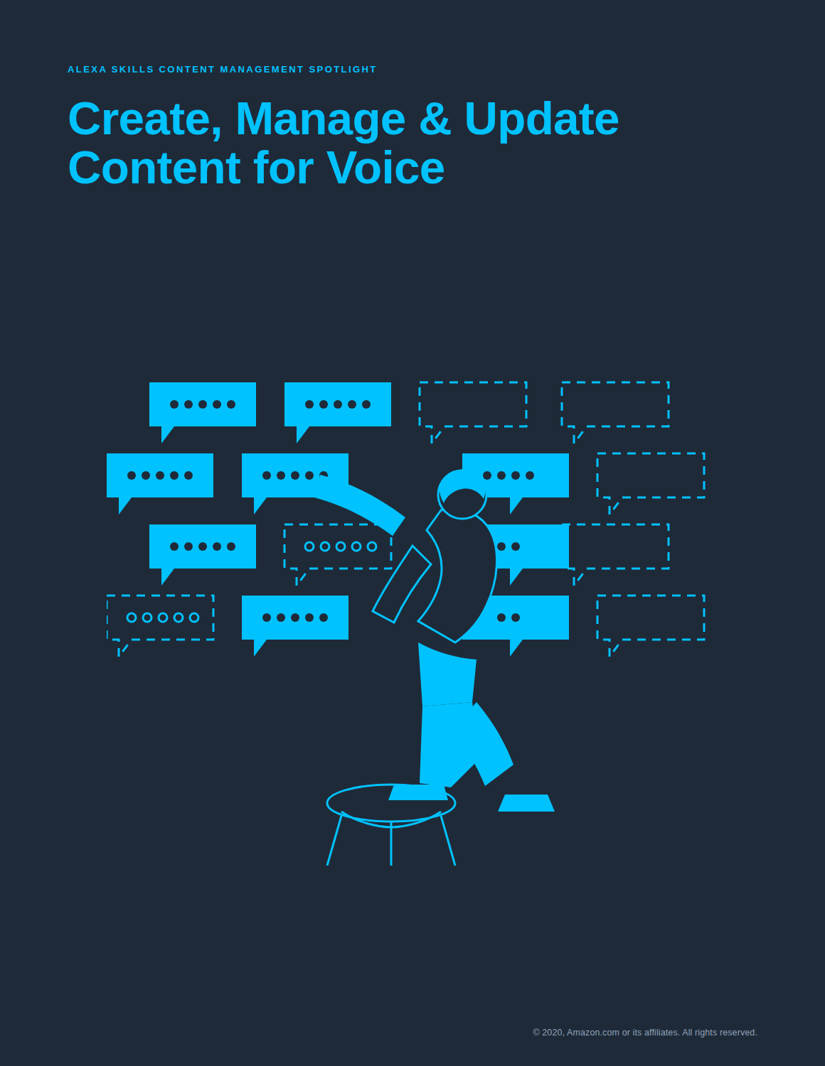Alexa Skills Content Management Spotlight
Create, Manage & Update
Content for Voice
© 2020, Amazon.com or its affiliates. All rights reserved.